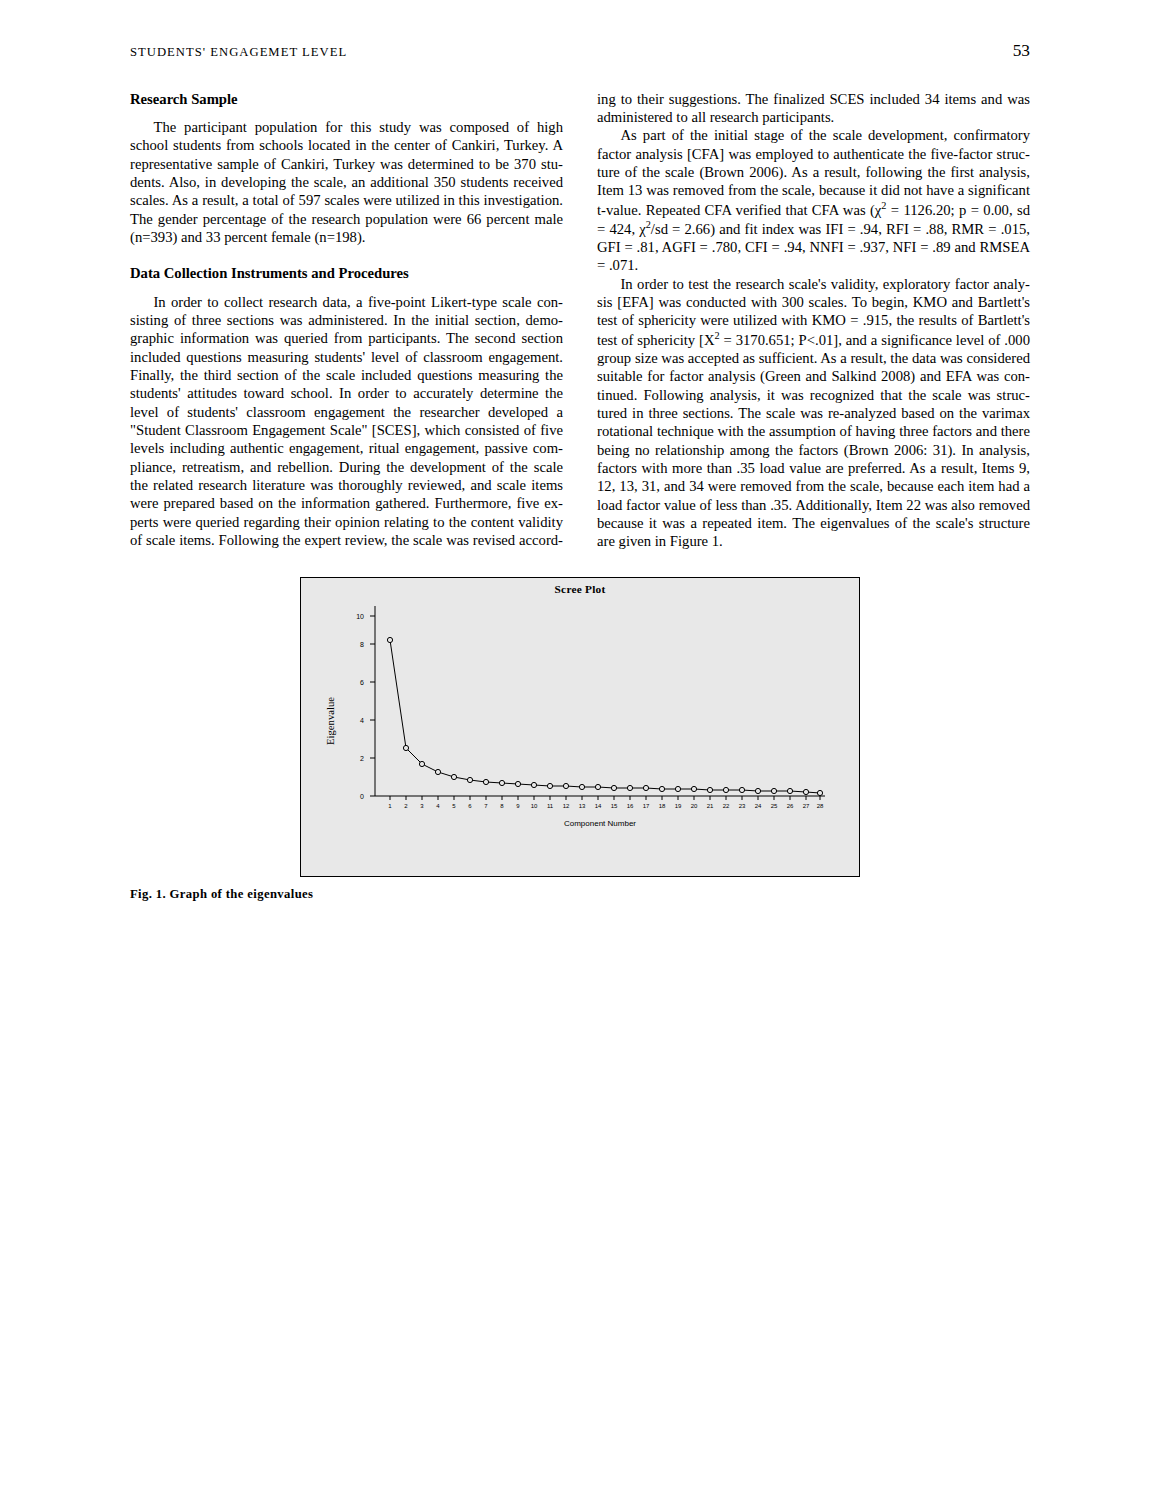Students' Engagemet Level 53
Research Sample
The participant population for this study was composed of high school students from schools located in the center of Cankiri, Turkey. A representative sample of Cankiri, Turkey was determined to be 370 students. Also, in developing the scale, an additional 350 students received scales. As a result, a total of 597 scales were utilized in this investigation. The gender percentage of the research population were 66 percent male (n=393) and 33 percent female (n=198).
Data Collection Instruments and Procedures
In order to collect research data, a five-point Likert-type scale consisting of three sections was administered. In the initial section, demographic information was queried from participants. The second section included questions measuring students' level of classroom engagement. Finally, the third section of the scale included questions measuring the students' attitudes toward school. In order to accurately determine the level of students' classroom engagement the researcher developed a "Student Classroom Engagement Scale" [SCES], which consisted of five levels including authentic engagement, ritual engagement, passive compliance, retreatism, and rebellion. During the development of the scale the related research literature was thoroughly reviewed, and scale items were prepared based on the information gathered. Furthermore, five experts were queried regarding their opinion relating to the content validity of scale items. Following the expert review, the scale was revised according to their suggestions. The finalized SCES included 34 items and was administered to all research participants.
As part of the initial stage of the scale development, confirmatory factor analysis [CFA] was employed to authenticate the five-factor structure of the scale (Brown 2006). As a result, following the first analysis, Item 13 was removed from the scale, because it did not have a significant t-value. Repeated CFA verified that CFA was (χ2 = 1126.20; p = 0.00, sd = 424, χ2/sd = 2.66) and fit index was IFI = .94, RFI = .88, RMR = .015, GFI = .81, AGFI = .780, CFI = .94, NNFI = .937, NFI = .89 and RMSEA = .071.
In order to test the research scale's validity, exploratory factor analysis [EFA] was conducted with 300 scales. To begin, KMO and Bartlett's test of sphericity were utilized with KMO = .915, the results of Bartlett's test of sphericity [X2 = 3170.651; P<.01], and a significance level of .000 group size was accepted as sufficient. As a result, the data was considered suitable for factor analysis (Green and Salkind 2008) and EFA was continued. Following analysis, it was recognized that the scale was structured in three sections. The scale was re-analyzed based on the varimax rotational technique with the assumption of having three factors and there being no relationship among the factors (Brown 2006: 31). In analysis, factors with more than .35 load value are preferred. As a result, Items 9, 12, 13, 31, and 34 were removed from the scale, because each item had a load factor value of less than .35. Additionally, Item 22 was also removed because it was a repeated item. The eigenvalues of the scale's structure are given in Figure 1.
Scree Plot
Eigenvalue
0 2 4 6 8 10 1 2 3 4 5 6 7 8 9 10 11 12 13 14 15 16 17 18 19 20 21 22 23 24 25 26 27 28 Component Number
Fig. 1. Graph of the eigenvalues